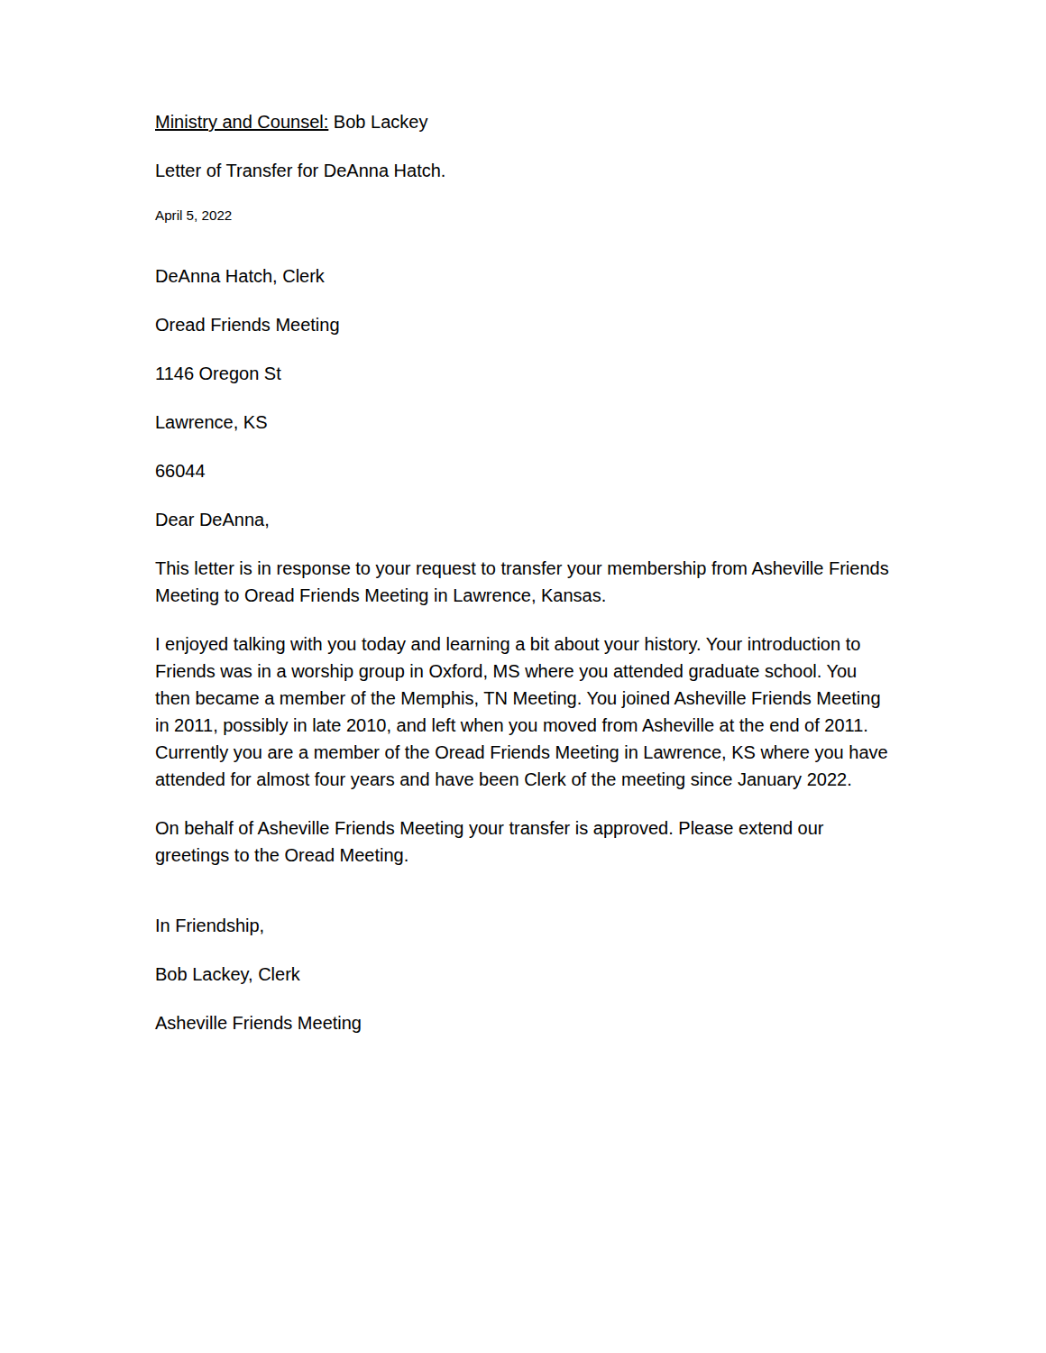Ministry and Counsel: Bob Lackey
Letter of Transfer for DeAnna Hatch.
April 5, 2022
DeAnna Hatch, Clerk
Oread Friends Meeting
1146 Oregon St
Lawrence, KS
66044
Dear DeAnna,
This letter is in response to your request to transfer your membership from Asheville Friends Meeting to Oread Friends Meeting in Lawrence, Kansas.
I enjoyed talking with you today and learning a bit about your history. Your introduction to Friends was in a worship group in Oxford, MS where you attended graduate school. You then became a member of the Memphis, TN Meeting. You joined Asheville Friends Meeting in 2011, possibly in late 2010, and left when you moved from Asheville at the end of 2011. Currently you are a member of the Oread Friends Meeting in Lawrence, KS where you have attended for almost four years and have been Clerk of the meeting since January 2022.
On behalf of Asheville Friends Meeting your transfer is approved. Please extend our greetings to the Oread Meeting.
In Friendship,
Bob Lackey, Clerk
Asheville Friends Meeting